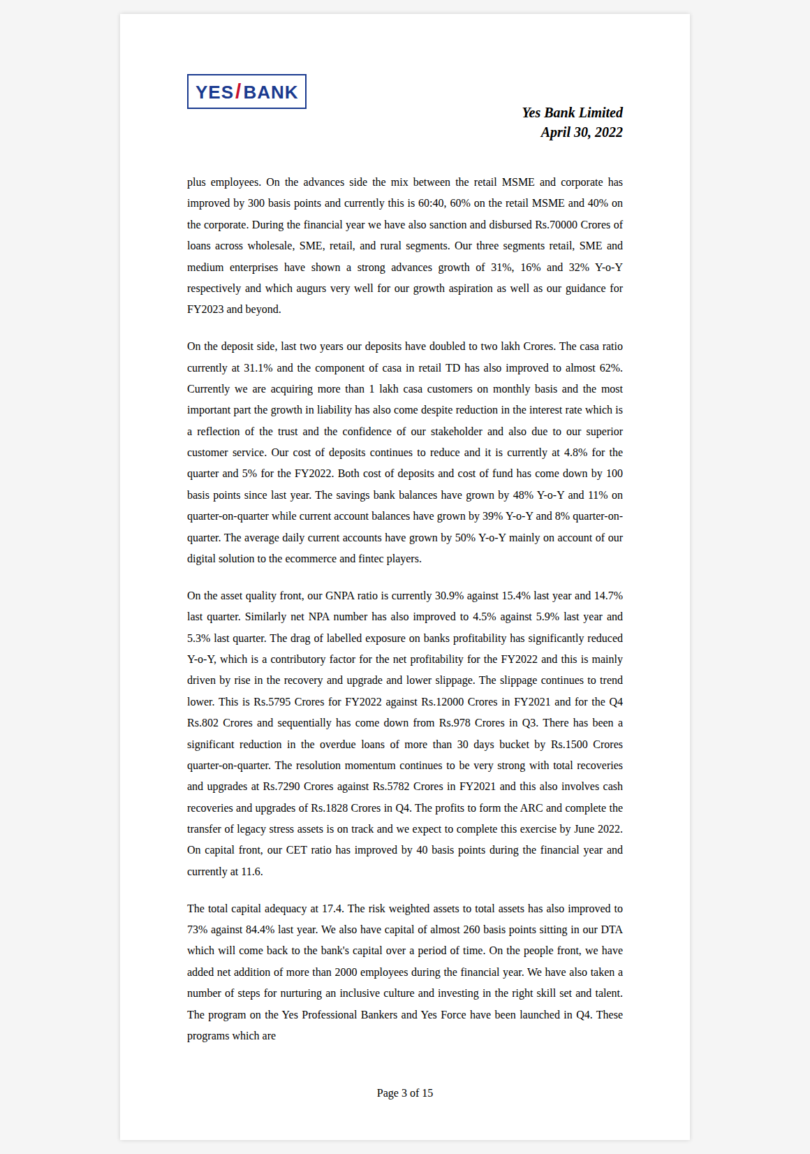YES/BANK
Yes Bank Limited
April 30, 2022
plus employees. On the advances side the mix between the retail MSME and corporate has improved by 300 basis points and currently this is 60:40, 60% on the retail MSME and 40% on the corporate. During the financial year we have also sanction and disbursed Rs.70000 Crores of loans across wholesale, SME, retail, and rural segments. Our three segments retail, SME and medium enterprises have shown a strong advances growth of 31%, 16% and 32% Y-o-Y respectively and which augurs very well for our growth aspiration as well as our guidance for FY2023 and beyond.
On the deposit side, last two years our deposits have doubled to two lakh Crores. The casa ratio currently at 31.1% and the component of casa in retail TD has also improved to almost 62%. Currently we are acquiring more than 1 lakh casa customers on monthly basis and the most important part the growth in liability has also come despite reduction in the interest rate which is a reflection of the trust and the confidence of our stakeholder and also due to our superior customer service. Our cost of deposits continues to reduce and it is currently at 4.8% for the quarter and 5% for the FY2022. Both cost of deposits and cost of fund has come down by 100 basis points since last year. The savings bank balances have grown by 48% Y-o-Y and 11% on quarter-on-quarter while current account balances have grown by 39% Y-o-Y and 8% quarter-on-quarter. The average daily current accounts have grown by 50% Y-o-Y mainly on account of our digital solution to the ecommerce and fintec players.
On the asset quality front, our GNPA ratio is currently 30.9% against 15.4% last year and 14.7% last quarter. Similarly net NPA number has also improved to 4.5% against 5.9% last year and 5.3% last quarter. The drag of labelled exposure on banks profitability has significantly reduced Y-o-Y, which is a contributory factor for the net profitability for the FY2022 and this is mainly driven by rise in the recovery and upgrade and lower slippage. The slippage continues to trend lower. This is Rs.5795 Crores for FY2022 against Rs.12000 Crores in FY2021 and for the Q4 Rs.802 Crores and sequentially has come down from Rs.978 Crores in Q3. There has been a significant reduction in the overdue loans of more than 30 days bucket by Rs.1500 Crores quarter-on-quarter. The resolution momentum continues to be very strong with total recoveries and upgrades at Rs.7290 Crores against Rs.5782 Crores in FY2021 and this also involves cash recoveries and upgrades of Rs.1828 Crores in Q4. The profits to form the ARC and complete the transfer of legacy stress assets is on track and we expect to complete this exercise by June 2022. On capital front, our CET ratio has improved by 40 basis points during the financial year and currently at 11.6.
The total capital adequacy at 17.4. The risk weighted assets to total assets has also improved to 73% against 84.4% last year. We also have capital of almost 260 basis points sitting in our DTA which will come back to the bank's capital over a period of time. On the people front, we have added net addition of more than 2000 employees during the financial year. We have also taken a number of steps for nurturing an inclusive culture and investing in the right skill set and talent. The program on the Yes Professional Bankers and Yes Force have been launched in Q4. These programs which are
Page 3 of 15